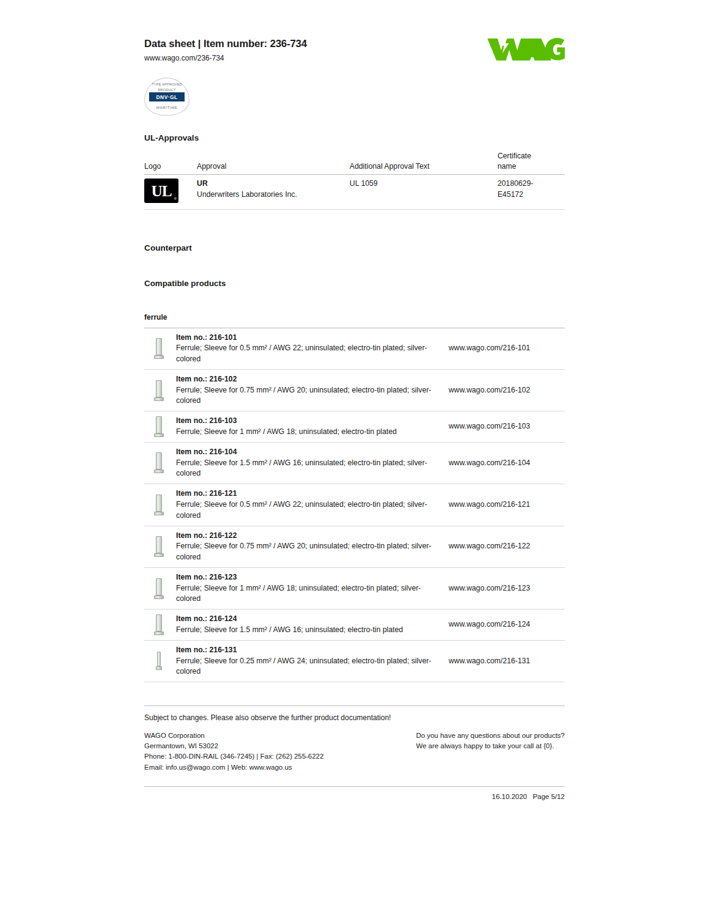Data sheet | Item number: 236-734
www.wago.com/236-734
TYPE APPROVED PRODUCT
DNV·GL
MARITIME
UL-Approvals
| Logo | Approval | Additional Approval Text | Certificate name |
| --- | --- | --- | --- |
| UL ® | UR Underwriters Laboratories Inc. | UL 1059 | 20180629- E45172 |
Counterpart
Compatible products
ferrule
| | Item no.: 216-101 Ferrule; Sleeve for 0.5 mm² / AWG 22; uninsulated; electro-tin plated; silver-colored | www.wago.com/216-101 |
| | Item no.: 216-102 Ferrule; Sleeve for 0.75 mm² / AWG 20; uninsulated; electro-tin plated; silver-colored | www.wago.com/216-102 |
| | Item no.: 216-103 Ferrule; Sleeve for 1 mm² / AWG 18; uninsulated; electro-tin plated | www.wago.com/216-103 |
| | Item no.: 216-104 Ferrule; Sleeve for 1.5 mm² / AWG 16; uninsulated; electro-tin plated; silver-colored | www.wago.com/216-104 |
| | Item no.: 216-121 Ferrule; Sleeve for 0.5 mm² / AWG 22; uninsulated; electro-tin plated; silver-colored | www.wago.com/216-121 |
| | Item no.: 216-122 Ferrule; Sleeve for 0.75 mm² / AWG 20; uninsulated; electro-tin plated; silver-colored | www.wago.com/216-122 |
| | Item no.: 216-123 Ferrule; Sleeve for 1 mm² / AWG 18; uninsulated; electro-tin plated; silver-colored | www.wago.com/216-123 |
| | Item no.: 216-124 Ferrule; Sleeve for 1.5 mm² / AWG 16; uninsulated; electro-tin plated | www.wago.com/216-124 |
| | Item no.: 216-131 Ferrule; Sleeve for 0.25 mm² / AWG 24; uninsulated; electro-tin plated; silver-colored | www.wago.com/216-131 |
Subject to changes. Please also observe the further product documentation!
WAGO Corporation
Germantown, WI 53022
Phone: 1-800-DIN-RAIL (346-7245) | Fax: (262) 255-6222
Email: info.us@wago.com | Web: www.wago.us
Do you have any questions about our products?
We are always happy to take your call at {0}.
16.10.2020 Page 5/12